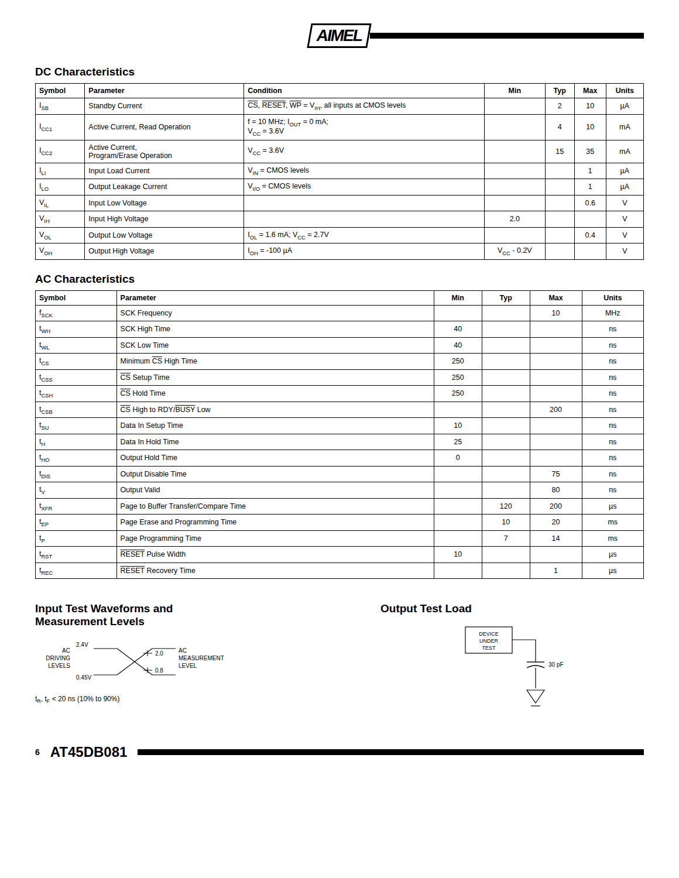AIMEL
DC Characteristics
| Symbol | Parameter | Condition | Min | Typ | Max | Units |
| --- | --- | --- | --- | --- | --- | --- |
| I SB | Standby Current | CS , RESET , WP = V IH , all inputs at CMOS levels | | 2 | 10 | µA |
| I CC1 | Active Current, Read Operation | f = 10 MHz; I OUT = 0 mA; V CC = 3.6V | | 4 | 10 | mA |
| I CC2 | Active Current, Program/Erase Operation | V CC = 3.6V | | 15 | 35 | mA |
| I LI | Input Load Current | V IN = CMOS levels | | | 1 | µA |
| I LO | Output Leakage Current | V I/O = CMOS levels | | | 1 | µA |
| V IL | Input Low Voltage | | | | 0.6 | V |
| V IH | Input High Voltage | | 2.0 | | | V |
| V OL | Output Low Voltage | I OL = 1.6 mA; V CC = 2.7V | | | 0.4 | V |
| V OH | Output High Voltage | I OH = -100 µA | V CC - 0.2V | | | V |
AC Characteristics
| Symbol | Parameter | Min | Typ | Max | Units |
| --- | --- | --- | --- | --- | --- |
| f SCK | SCK Frequency | | | 10 | MHz |
| t WH | SCK High Time | 40 | | | ns |
| t WL | SCK Low Time | 40 | | | ns |
| t CS | Minimum CS High Time | 250 | | | ns |
| t CSS | CS Setup Time | 250 | | | ns |
| t CSH | CS Hold Time | 250 | | | ns |
| t CSB | CS High to RDY/ BUSY Low | | | 200 | ns |
| t SU | Data In Setup Time | 10 | | | ns |
| t H | Data In Hold Time | 25 | | | ns |
| t HO | Output Hold Time | 0 | | | ns |
| t DIS | Output Disable Time | | | 75 | ns |
| t V | Output Valid | | | 80 | ns |
| t XFR | Page to Buffer Transfer/Compare Time | | 120 | 200 | µs |
| t EP | Page Erase and Programming Time | | 10 | 20 | ms |
| t P | Page Programming Time | | 7 | 14 | ms |
| t RST | RESET Pulse Width | 10 | | | µs |
| t REC | RESET Recovery Time | | | 1 | µs |
Input Test Waveforms and
Measurement Levels
AC DRIVING LEVELS 2.4V 0.45V 2.0 0.8 AC MEASUREMENT LEVEL
tR, tF < 20 ns (10% to 90%)
Output Test Load
DEVICE UNDER TEST 30 pF
6
AT45DB081